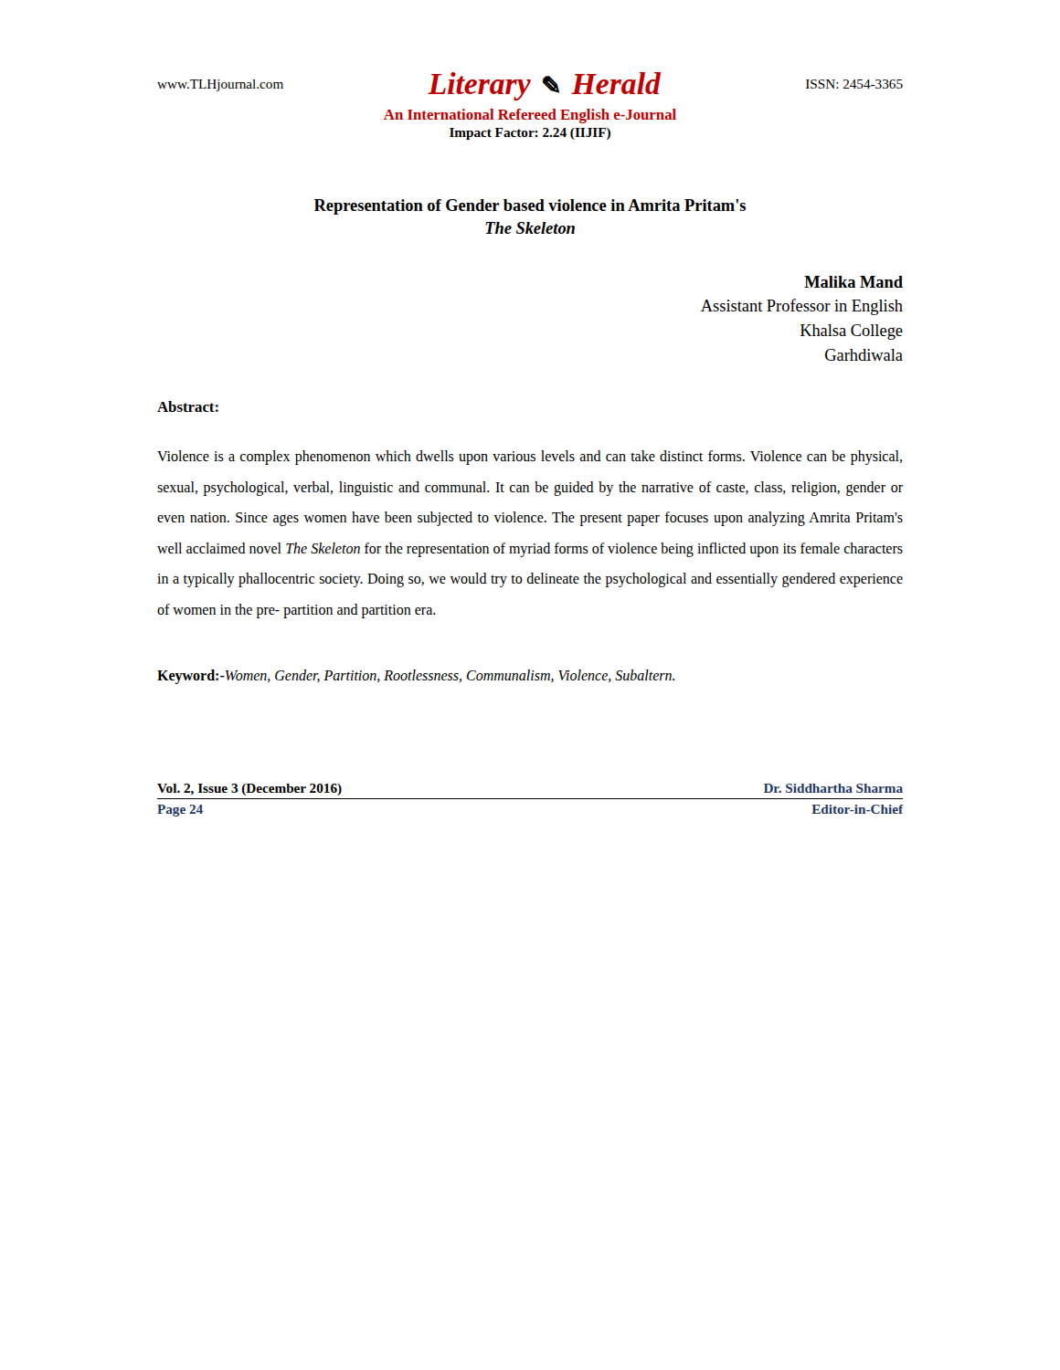www.TLHjournal.com
Literary ✎ Herald
ISSN: 2454-3365
An International Refereed English e-Journal
Impact Factor: 2.24 (IIJIF)
Representation of Gender based violence in Amrita Pritam's
The Skeleton
Malika Mand
Assistant Professor in English
Khalsa College
Garhdiwala
Abstract:
Violence is a complex phenomenon which dwells upon various levels and can take distinct forms. Violence can be physical, sexual, psychological, verbal, linguistic and communal. It can be guided by the narrative of caste, class, religion, gender or even nation. Since ages women have been subjected to violence. The present paper focuses upon analyzing Amrita Pritam's well acclaimed novel The Skeleton for the representation of myriad forms of violence being inflicted upon its female characters in a typically phallocentric society. Doing so, we would try to delineate the psychological and essentially gendered experience of women in the pre- partition and partition era.
Keyword:-Women, Gender, Partition, Rootlessness, Communalism, Violence, Subaltern.
Vol. 2, Issue 3 (December 2016)
Dr. Siddhartha Sharma
Page 24
Editor-in-Chief